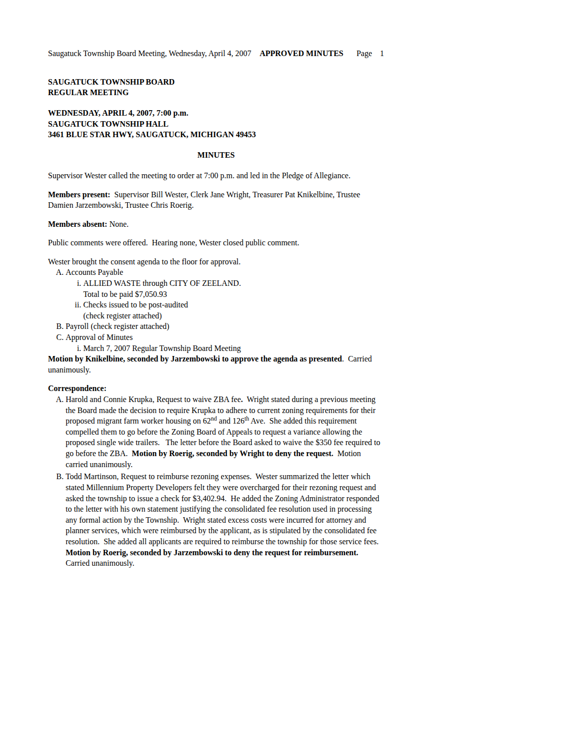Saugatuck Township Board Meeting, Wednesday, April 4, 2007 APPROVED MINUTES Page 1
SAUGATUCK TOWNSHIP BOARD
REGULAR MEETING
WEDNESDAY, APRIL 4, 2007, 7:00 p.m.
SAUGATUCK TOWNSHIP HALL
3461 BLUE STAR HWY, SAUGATUCK, MICHIGAN 49453
MINUTES
Supervisor Wester called the meeting to order at 7:00 p.m. and led in the Pledge of Allegiance.
Members present: Supervisor Bill Wester, Clerk Jane Wright, Treasurer Pat Knikelbine, Trustee Damien Jarzembowski, Trustee Chris Roerig.
Members absent: None.
Public comments were offered. Hearing none, Wester closed public comment.
Wester brought the consent agenda to the floor for approval.
Accounts Payable
ALLIED WASTE through CITY OF ZEELAND.
Total to be paid $7,050.93
Checks issued to be post-audited
(check register attached)
Payroll (check register attached)
Approval of Minutes
March 7, 2007 Regular Township Board Meeting
Motion by Knikelbine, seconded by Jarzembowski to approve the agenda as presented. Carried unanimously.
Correspondence:
Harold and Connie Krupka, Request to waive ZBA fee. Wright stated during a previous meeting the Board made the decision to require Krupka to adhere to current zoning requirements for their proposed migrant farm worker housing on 62nd and 126th Ave. She added this requirement compelled them to go before the Zoning Board of Appeals to request a variance allowing the proposed single wide trailers. The letter before the Board asked to waive the $350 fee required to go before the ZBA. Motion by Roerig, seconded by Wright to deny the request. Motion carried unanimously.
Todd Martinson, Request to reimburse rezoning expenses. Wester summarized the letter which stated Millennium Property Developers felt they were overcharged for their rezoning request and asked the township to issue a check for $3,402.94. He added the Zoning Administrator responded to the letter with his own statement justifying the consolidated fee resolution used in processing any formal action by the Township. Wright stated excess costs were incurred for attorney and planner services, which were reimbursed by the applicant, as is stipulated by the consolidated fee resolution. She added all applicants are required to reimburse the township for those service fees. Motion by Roerig, seconded by Jarzembowski to deny the request for reimbursement. Carried unanimously.